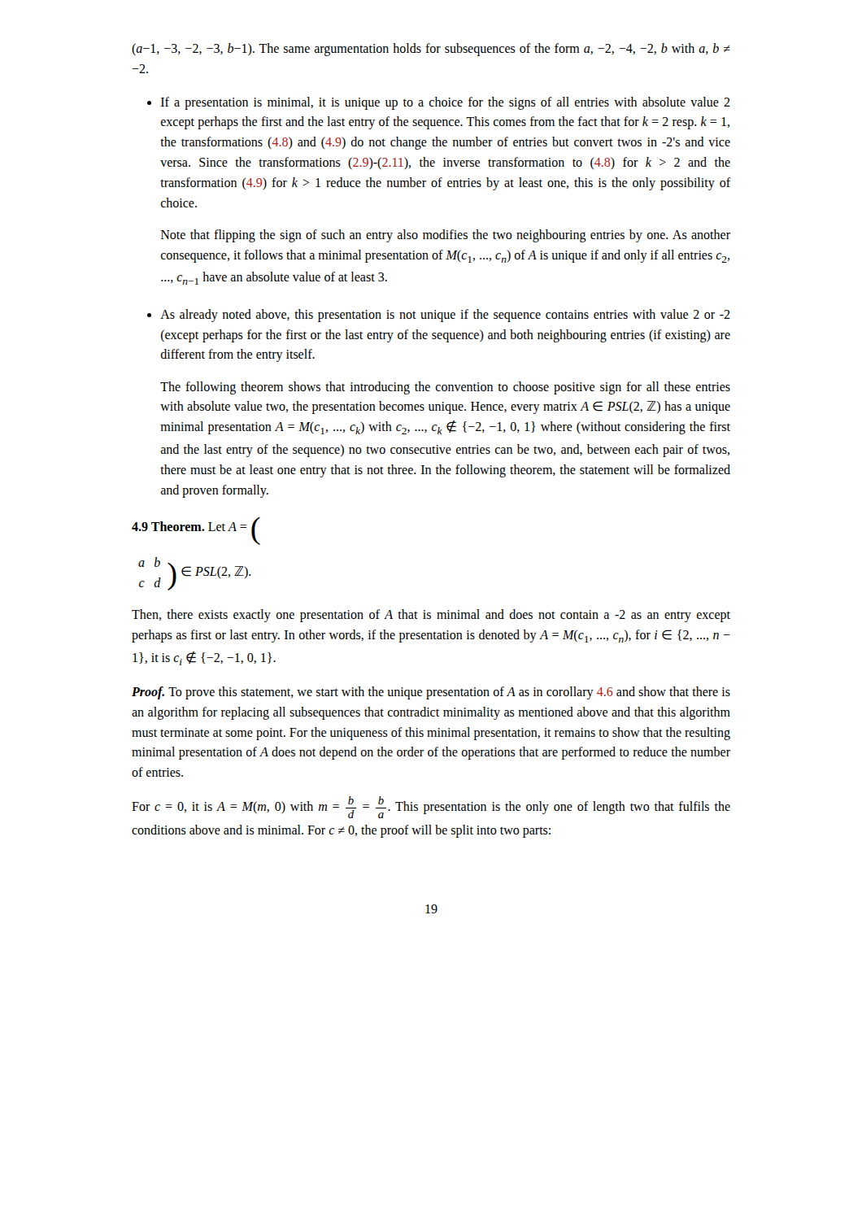(a−1, −3, −2, −3, b−1). The same argumentation holds for subsequences of the form a, −2, −4, −2, b with a, b ≠ −2.
If a presentation is minimal, it is unique up to a choice for the signs of all entries with absolute value 2 except perhaps the first and the last entry of the sequence. This comes from the fact that for k = 2 resp. k = 1, the transformations (4.8) and (4.9) do not change the number of entries but convert twos in -2's and vice versa. Since the transformations (2.9)-(2.11), the inverse transformation to (4.8) for k > 2 and the transformation (4.9) for k > 1 reduce the number of entries by at least one, this is the only possibility of choice.
Note that flipping the sign of such an entry also modifies the two neighbouring entries by one. As another consequence, it follows that a minimal presentation of M(c1, ..., cn) of A is unique if and only if all entries c2, ..., cn−1 have an absolute value of at least 3.
As already noted above, this presentation is not unique if the sequence contains entries with value 2 or -2 (except perhaps for the first or the last entry of the sequence) and both neighbouring entries (if existing) are different from the entry itself.
The following theorem shows that introducing the convention to choose positive sign for all these entries with absolute value two, the presentation becomes unique. Hence, every matrix A ∈ PSL(2, ℤ) has a unique minimal presentation A = M(c1, ..., ck) with c2, ..., ck ∉ {−2, −1, 0, 1} where (without considering the first and the last entry of the sequence) no two consecutive entries can be two, and, between each pair of twos, there must be at least one entry that is not three. In the following theorem, the statement will be formalized and proven formally.
4.9 Theorem. Let A = (
| a | b |
| c | d |
) ∈ PSL(2, ℤ).
Then, there exists exactly one presentation of A that is minimal and does not contain a -2 as an entry except perhaps as first or last entry. In other words, if the presentation is denoted by A = M(c1, ..., cn), for i ∈ {2, ..., n − 1}, it is ci ∉ {−2, −1, 0, 1}.
Proof. To prove this statement, we start with the unique presentation of A as in corollary 4.6 and show that there is an algorithm for replacing all subsequences that contradict minimality as mentioned above and that this algorithm must terminate at some point. For the uniqueness of this minimal presentation, it remains to show that the resulting minimal presentation of A does not depend on the order of the operations that are performed to reduce the number of entries.
For c = 0, it is A = M(m, 0) with m = bd = ba. This presentation is the only one of length two that fulfils the conditions above and is minimal. For c ≠ 0, the proof will be split into two parts:
19